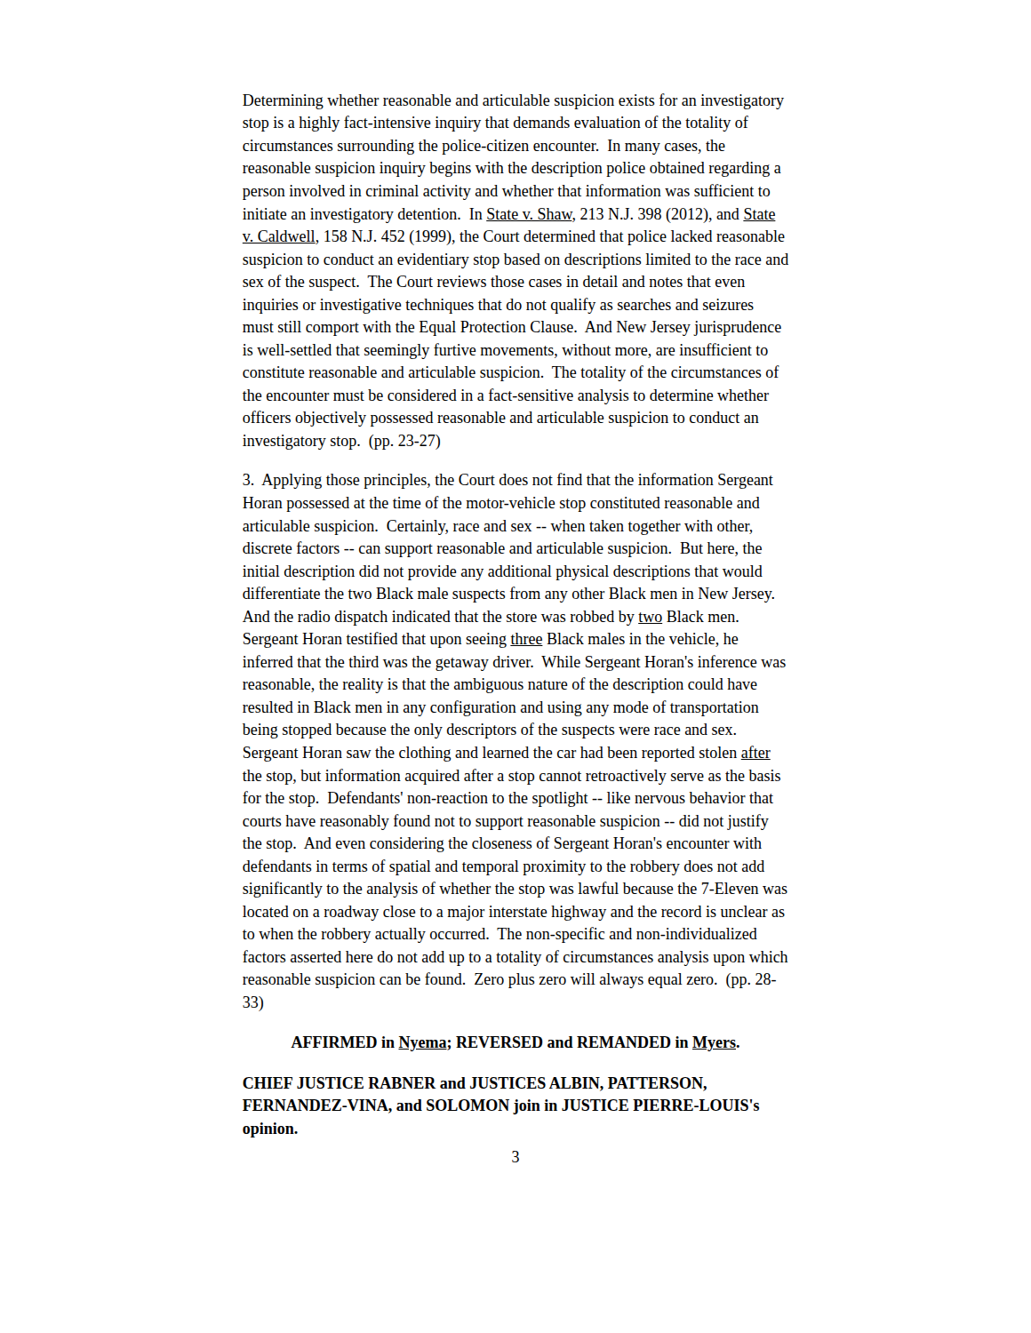Determining whether reasonable and articulable suspicion exists for an investigatory stop is a highly fact-intensive inquiry that demands evaluation of the totality of circumstances surrounding the police-citizen encounter. In many cases, the reasonable suspicion inquiry begins with the description police obtained regarding a person involved in criminal activity and whether that information was sufficient to initiate an investigatory detention. In State v. Shaw, 213 N.J. 398 (2012), and State v. Caldwell, 158 N.J. 452 (1999), the Court determined that police lacked reasonable suspicion to conduct an evidentiary stop based on descriptions limited to the race and sex of the suspect. The Court reviews those cases in detail and notes that even inquiries or investigative techniques that do not qualify as searches and seizures must still comport with the Equal Protection Clause. And New Jersey jurisprudence is well-settled that seemingly furtive movements, without more, are insufficient to constitute reasonable and articulable suspicion. The totality of the circumstances of the encounter must be considered in a fact-sensitive analysis to determine whether officers objectively possessed reasonable and articulable suspicion to conduct an investigatory stop. (pp. 23-27)
3. Applying those principles, the Court does not find that the information Sergeant Horan possessed at the time of the motor-vehicle stop constituted reasonable and articulable suspicion. Certainly, race and sex -- when taken together with other, discrete factors -- can support reasonable and articulable suspicion. But here, the initial description did not provide any additional physical descriptions that would differentiate the two Black male suspects from any other Black men in New Jersey. And the radio dispatch indicated that the store was robbed by two Black men. Sergeant Horan testified that upon seeing three Black males in the vehicle, he inferred that the third was the getaway driver. While Sergeant Horan's inference was reasonable, the reality is that the ambiguous nature of the description could have resulted in Black men in any configuration and using any mode of transportation being stopped because the only descriptors of the suspects were race and sex. Sergeant Horan saw the clothing and learned the car had been reported stolen after the stop, but information acquired after a stop cannot retroactively serve as the basis for the stop. Defendants' non-reaction to the spotlight -- like nervous behavior that courts have reasonably found not to support reasonable suspicion -- did not justify the stop. And even considering the closeness of Sergeant Horan's encounter with defendants in terms of spatial and temporal proximity to the robbery does not add significantly to the analysis of whether the stop was lawful because the 7-Eleven was located on a roadway close to a major interstate highway and the record is unclear as to when the robbery actually occurred. The non-specific and non-individualized factors asserted here do not add up to a totality of circumstances analysis upon which reasonable suspicion can be found. Zero plus zero will always equal zero. (pp. 28-33)
AFFIRMED in Nyema; REVERSED and REMANDED in Myers.
CHIEF JUSTICE RABNER and JUSTICES ALBIN, PATTERSON, FERNANDEZ-VINA, and SOLOMON join in JUSTICE PIERRE-LOUIS's opinion.
3